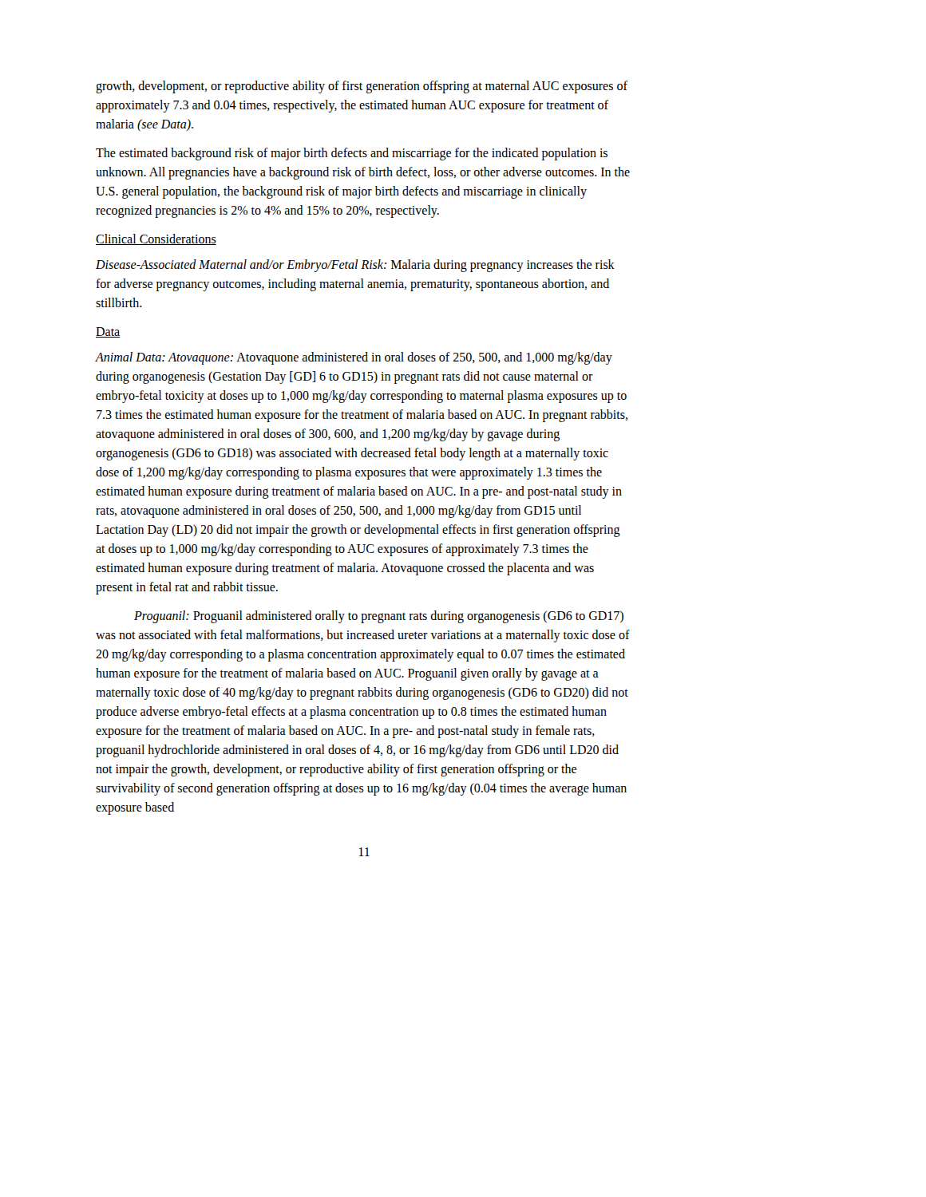growth, development, or reproductive ability of first generation offspring at maternal AUC exposures of approximately 7.3 and 0.04 times, respectively, the estimated human AUC exposure for treatment of malaria (see Data).
The estimated background risk of major birth defects and miscarriage for the indicated population is unknown. All pregnancies have a background risk of birth defect, loss, or other adverse outcomes. In the U.S. general population, the background risk of major birth defects and miscarriage in clinically recognized pregnancies is 2% to 4% and 15% to 20%, respectively.
Clinical Considerations
Disease-Associated Maternal and/or Embryo/Fetal Risk: Malaria during pregnancy increases the risk for adverse pregnancy outcomes, including maternal anemia, prematurity, spontaneous abortion, and stillbirth.
Data
Animal Data: Atovaquone: Atovaquone administered in oral doses of 250, 500, and 1,000 mg/kg/day during organogenesis (Gestation Day [GD] 6 to GD15) in pregnant rats did not cause maternal or embryo-fetal toxicity at doses up to 1,000 mg/kg/day corresponding to maternal plasma exposures up to 7.3 times the estimated human exposure for the treatment of malaria based on AUC. In pregnant rabbits, atovaquone administered in oral doses of 300, 600, and 1,200 mg/kg/day by gavage during organogenesis (GD6 to GD18) was associated with decreased fetal body length at a maternally toxic dose of 1,200 mg/kg/day corresponding to plasma exposures that were approximately 1.3 times the estimated human exposure during treatment of malaria based on AUC. In a pre- and post-natal study in rats, atovaquone administered in oral doses of 250, 500, and 1,000 mg/kg/day from GD15 until Lactation Day (LD) 20 did not impair the growth or developmental effects in first generation offspring at doses up to 1,000 mg/kg/day corresponding to AUC exposures of approximately 7.3 times the estimated human exposure during treatment of malaria. Atovaquone crossed the placenta and was present in fetal rat and rabbit tissue.
Proguanil: Proguanil administered orally to pregnant rats during organogenesis (GD6 to GD17) was not associated with fetal malformations, but increased ureter variations at a maternally toxic dose of 20 mg/kg/day corresponding to a plasma concentration approximately equal to 0.07 times the estimated human exposure for the treatment of malaria based on AUC. Proguanil given orally by gavage at a maternally toxic dose of 40 mg/kg/day to pregnant rabbits during organogenesis (GD6 to GD20) did not produce adverse embryo-fetal effects at a plasma concentration up to 0.8 times the estimated human exposure for the treatment of malaria based on AUC. In a pre- and post-natal study in female rats, proguanil hydrochloride administered in oral doses of 4, 8, or 16 mg/kg/day from GD6 until LD20 did not impair the growth, development, or reproductive ability of first generation offspring or the survivability of second generation offspring at doses up to 16 mg/kg/day (0.04 times the average human exposure based
11